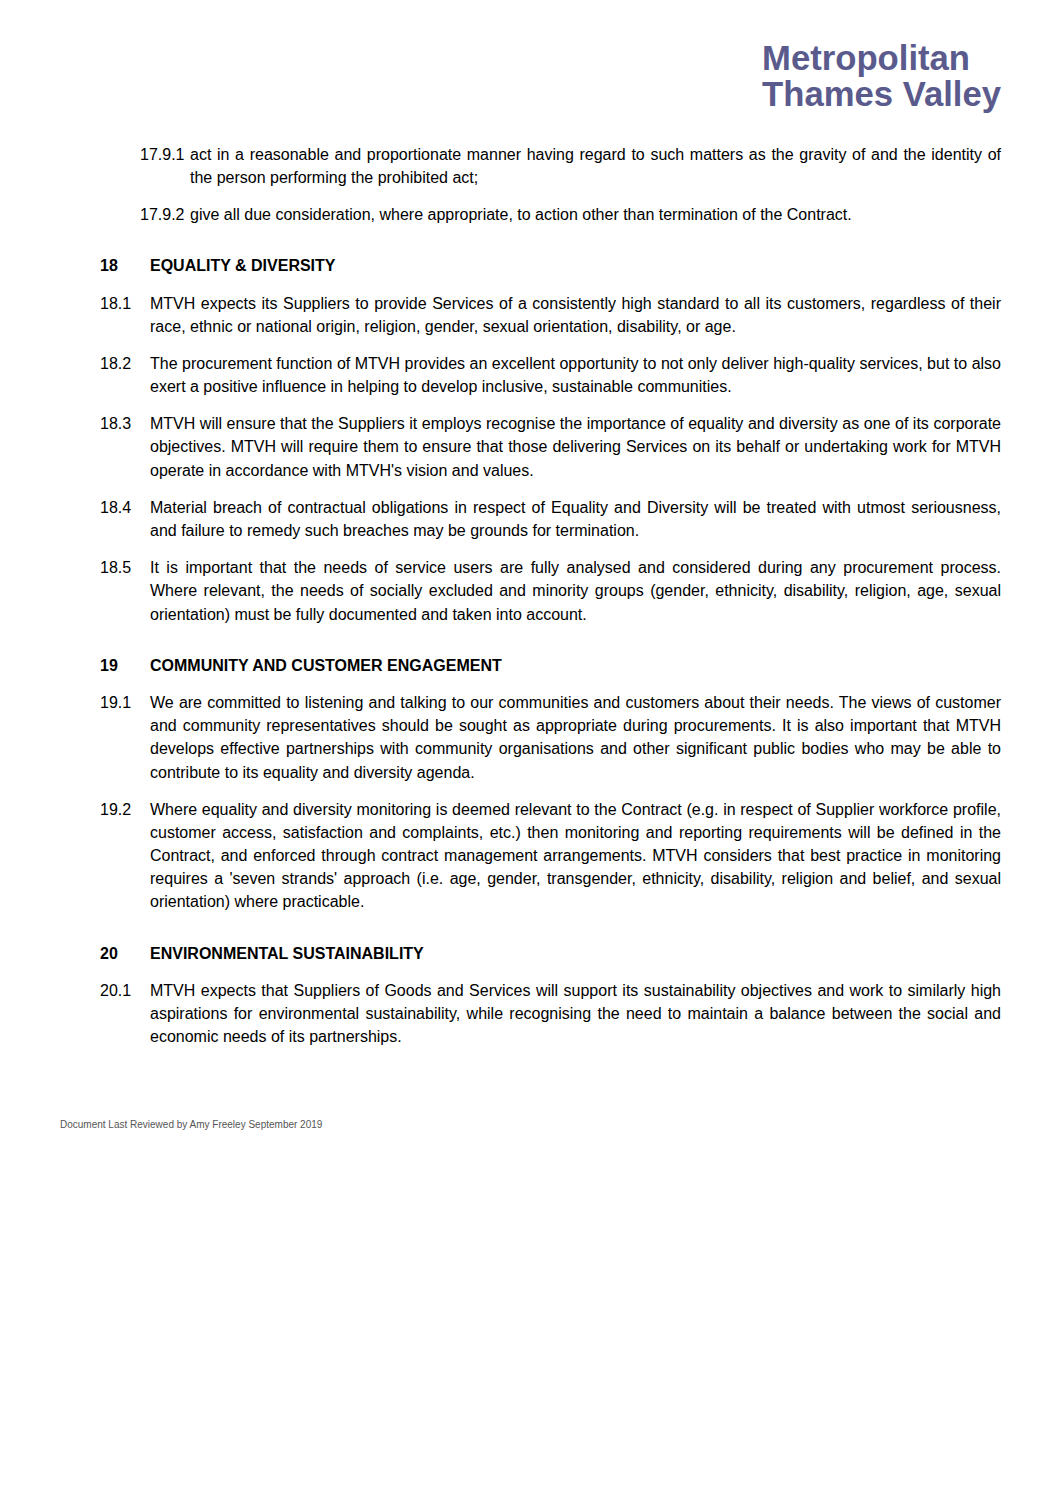Metropolitan
Thames Valley
17.9.1
act in a reasonable and proportionate manner having regard to such matters as the gravity of and the identity of the person performing the prohibited act;
17.9.2
give all due consideration, where appropriate, to action other than termination of the Contract.
18 EQUALITY & DIVERSITY
18.1
MTVH expects its Suppliers to provide Services of a consistently high standard to all its customers, regardless of their race, ethnic or national origin, religion, gender, sexual orientation, disability, or age.
18.2
The procurement function of MTVH provides an excellent opportunity to not only deliver high-quality services, but to also exert a positive influence in helping to develop inclusive, sustainable communities.
18.3
MTVH will ensure that the Suppliers it employs recognise the importance of equality and diversity as one of its corporate objectives. MTVH will require them to ensure that those delivering Services on its behalf or undertaking work for MTVH operate in accordance with MTVH's vision and values.
18.4
Material breach of contractual obligations in respect of Equality and Diversity will be treated with utmost seriousness, and failure to remedy such breaches may be grounds for termination.
18.5
It is important that the needs of service users are fully analysed and considered during any procurement process. Where relevant, the needs of socially excluded and minority groups (gender, ethnicity, disability, religion, age, sexual orientation) must be fully documented and taken into account.
19 COMMUNITY AND CUSTOMER ENGAGEMENT
19.1
We are committed to listening and talking to our communities and customers about their needs. The views of customer and community representatives should be sought as appropriate during procurements. It is also important that MTVH develops effective partnerships with community organisations and other significant public bodies who may be able to contribute to its equality and diversity agenda.
19.2
Where equality and diversity monitoring is deemed relevant to the Contract (e.g. in respect of Supplier workforce profile, customer access, satisfaction and complaints, etc.) then monitoring and reporting requirements will be defined in the Contract, and enforced through contract management arrangements. MTVH considers that best practice in monitoring requires a 'seven strands' approach (i.e. age, gender, transgender, ethnicity, disability, religion and belief, and sexual orientation) where practicable.
20 ENVIRONMENTAL SUSTAINABILITY
20.1
MTVH expects that Suppliers of Goods and Services will support its sustainability objectives and work to similarly high aspirations for environmental sustainability, while recognising the need to maintain a balance between the social and economic needs of its partnerships.
Document Last Reviewed by Amy Freeley September 2019